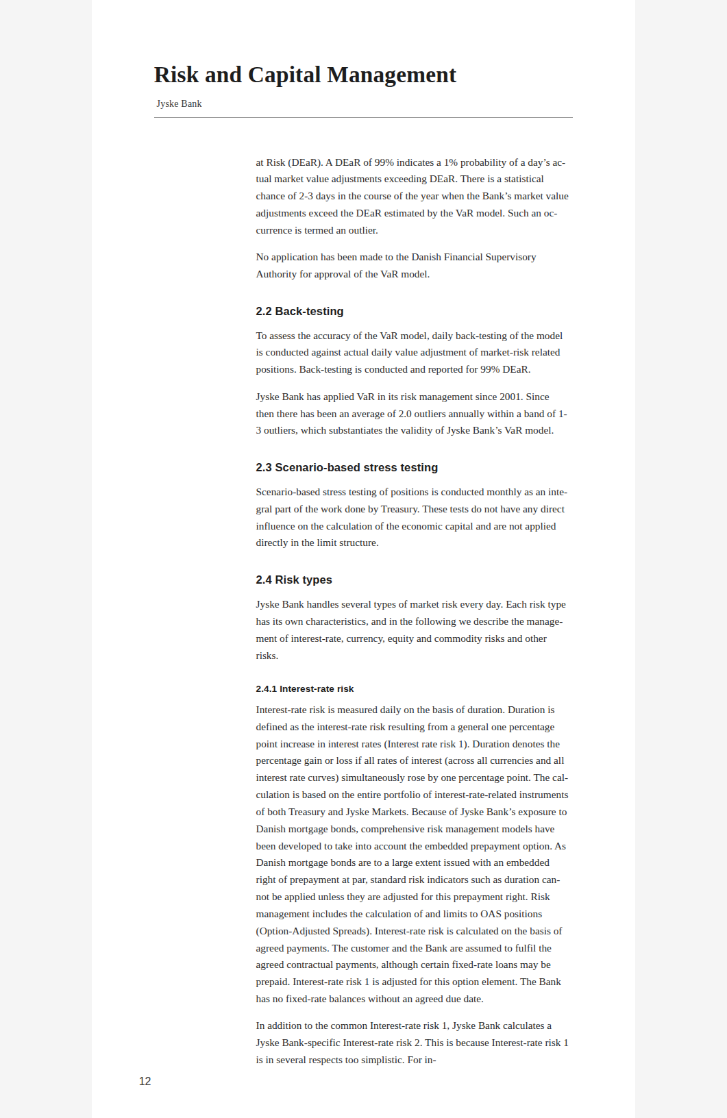Risk and Capital Management
Jyske Bank
at Risk (DEaR). A DEaR of 99% indicates a 1% probability of a day’s actual market value adjustments exceeding DEaR. There is a statistical chance of 2-3 days in the course of the year when the Bank’s market value adjustments exceed the DEaR estimated by the VaR model. Such an occurrence is termed an outlier.
No application has been made to the Danish Financial Supervisory Authority for approval of the VaR model.
2.2 Back-testing
To assess the accuracy of the VaR model, daily back-testing of the model is conducted against actual daily value adjustment of market-risk related positions. Back-testing is conducted and reported for 99% DEaR.
Jyske Bank has applied VaR in its risk management since 2001. Since then there has been an average of 2.0 outliers annually within a band of 1-3 outliers, which substantiates the validity of Jyske Bank’s VaR model.
2.3 Scenario-based stress testing
Scenario-based stress testing of positions is conducted monthly as an integral part of the work done by Treasury. These tests do not have any direct influence on the calculation of the economic capital and are not applied directly in the limit structure.
2.4 Risk types
Jyske Bank handles several types of market risk every day. Each risk type has its own characteristics, and in the following we describe the management of interest-rate, currency, equity and commodity risks and other risks.
2.4.1 Interest-rate risk
Interest-rate risk is measured daily on the basis of duration. Duration is defined as the interest-rate risk resulting from a general one percentage point increase in interest rates (Interest rate risk 1). Duration denotes the percentage gain or loss if all rates of interest (across all currencies and all interest rate curves) simultaneously rose by one percentage point. The calculation is based on the entire portfolio of interest-rate-related instruments of both Treasury and Jyske Markets. Because of Jyske Bank’s exposure to Danish mortgage bonds, comprehensive risk management models have been developed to take into account the embedded prepayment option. As Danish mortgage bonds are to a large extent issued with an embedded right of prepayment at par, standard risk indicators such as duration cannot be applied unless they are adjusted for this prepayment right. Risk management includes the calculation of and limits to OAS positions (Option-Adjusted Spreads). Interest-rate risk is calculated on the basis of agreed payments. The customer and the Bank are assumed to fulfil the agreed contractual payments, although certain fixed-rate loans may be prepaid. Interest-rate risk 1 is adjusted for this option element. The Bank has no fixed-rate balances without an agreed due date.
In addition to the common Interest-rate risk 1, Jyske Bank calculates a Jyske Bank-specific Interest-rate risk 2. This is because Interest-rate risk 1 is in several respects too simplistic. For in-
12